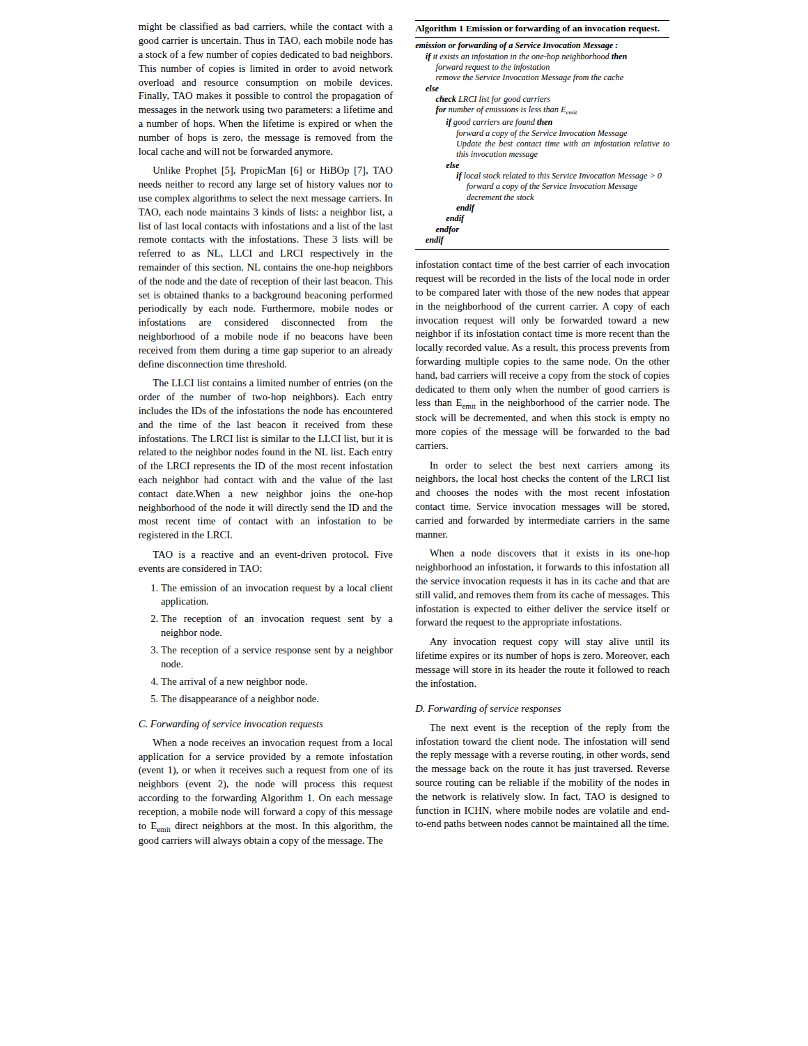might be classified as bad carriers, while the contact with a good carrier is uncertain. Thus in TAO, each mobile node has a stock of a few number of copies dedicated to bad neighbors. This number of copies is limited in order to avoid network overload and resource consumption on mobile devices. Finally, TAO makes it possible to control the propagation of messages in the network using two parameters: a lifetime and a number of hops. When the lifetime is expired or when the number of hops is zero, the message is removed from the local cache and will not be forwarded anymore.
Unlike Prophet [5], PropicMan [6] or HiBOp [7], TAO needs neither to record any large set of history values nor to use complex algorithms to select the next message carriers. In TAO, each node maintains 3 kinds of lists: a neighbor list, a list of last local contacts with infostations and a list of the last remote contacts with the infostations. These 3 lists will be referred to as NL, LLCI and LRCI respectively in the remainder of this section. NL contains the one-hop neighbors of the node and the date of reception of their last beacon. This set is obtained thanks to a background beaconing performed periodically by each node. Furthermore, mobile nodes or infostations are considered disconnected from the neighborhood of a mobile node if no beacons have been received from them during a time gap superior to an already define disconnection time threshold.
The LLCI list contains a limited number of entries (on the order of the number of two-hop neighbors). Each entry includes the IDs of the infostations the node has encountered and the time of the last beacon it received from these infostations. The LRCI list is similar to the LLCI list, but it is related to the neighbor nodes found in the NL list. Each entry of the LRCI represents the ID of the most recent infostation each neighbor had contact with and the value of the last contact date.When a new neighbor joins the one-hop neighborhood of the node it will directly send the ID and the most recent time of contact with an infostation to be registered in the LRCI.
TAO is a reactive and an event-driven protocol. Five events are considered in TAO:
The emission of an invocation request by a local client application.
The reception of an invocation request sent by a neighbor node.
The reception of a service response sent by a neighbor node.
The arrival of a new neighbor node.
The disappearance of a neighbor node.
C. Forwarding of service invocation requests
When a node receives an invocation request from a local application for a service provided by a remote infostation (event 1), or when it receives such a request from one of its neighbors (event 2), the node will process this request according to the forwarding Algorithm 1. On each message reception, a mobile node will forward a copy of this message to Eemit direct neighbors at the most. In this algorithm, the good carriers will always obtain a copy of the message. The
Algorithm 1 Emission or forwarding of an invocation request.
emission or forwarding of a Service Invocation Message :
if it exists an infostation in the one-hop neighborhood then
forward request to the infostation
remove the Service Invocation Message from the cache
else
check LRCI list for good carriers
for number of emissions is less than Eemit
if good carriers are found then
forward a copy of the Service Invocation Message
Update the best contact time with an infostation relative to this invocation message
else
if local stock related to this Service Invocation Message > 0
forward a copy of the Service Invocation Message
decrement the stock
endif
endif
endfor
endif
infostation contact time of the best carrier of each invocation request will be recorded in the lists of the local node in order to be compared later with those of the new nodes that appear in the neighborhood of the current carrier. A copy of each invocation request will only be forwarded toward a new neighbor if its infostation contact time is more recent than the locally recorded value. As a result, this process prevents from forwarding multiple copies to the same node. On the other hand, bad carriers will receive a copy from the stock of copies dedicated to them only when the number of good carriers is less than Eemit in the neighborhood of the carrier node. The stock will be decremented, and when this stock is empty no more copies of the message will be forwarded to the bad carriers.
In order to select the best next carriers among its neighbors, the local host checks the content of the LRCI list and chooses the nodes with the most recent infostation contact time. Service invocation messages will be stored, carried and forwarded by intermediate carriers in the same manner.
When a node discovers that it exists in its one-hop neighborhood an infostation, it forwards to this infostation all the service invocation requests it has in its cache and that are still valid, and removes them from its cache of messages. This infostation is expected to either deliver the service itself or forward the request to the appropriate infostations.
Any invocation request copy will stay alive until its lifetime expires or its number of hops is zero. Moreover, each message will store in its header the route it followed to reach the infostation.
D. Forwarding of service responses
The next event is the reception of the reply from the infostation toward the client node. The infostation will send the reply message with a reverse routing, in other words, send the message back on the route it has just traversed. Reverse source routing can be reliable if the mobility of the nodes in the network is relatively slow. In fact, TAO is designed to function in ICHN, where mobile nodes are volatile and end-to-end paths between nodes cannot be maintained all the time.